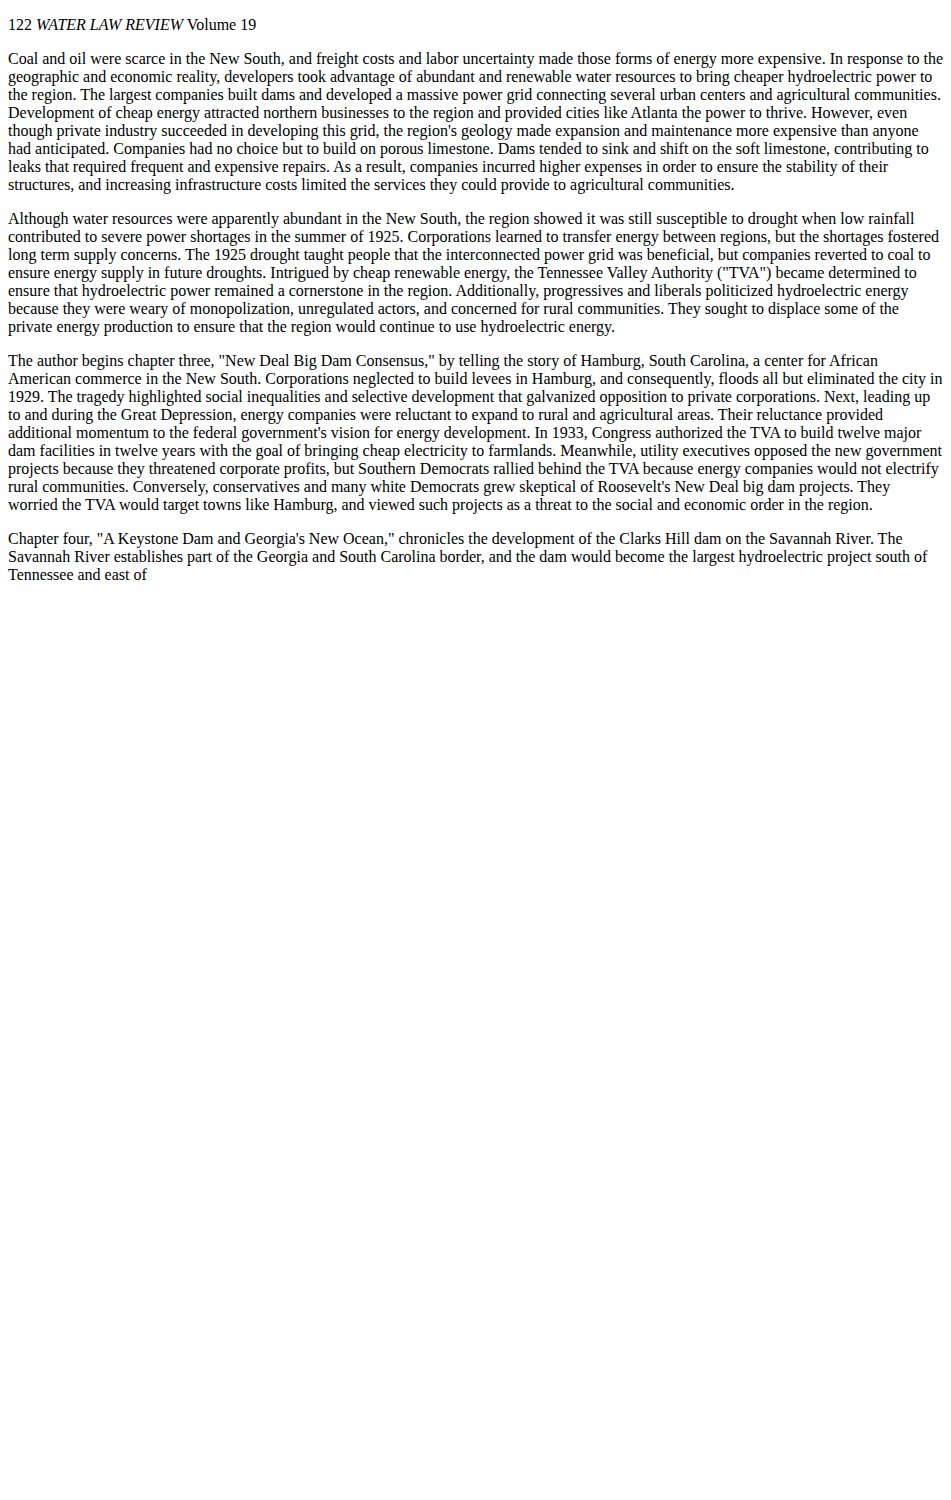122 WATER LAW REVIEW Volume 19
Coal and oil were scarce in the New South, and freight costs and labor uncertainty made those forms of energy more expensive. In response to the geographic and economic reality, developers took advantage of abundant and renewable water resources to bring cheaper hydroelectric power to the region. The largest companies built dams and developed a massive power grid connecting several urban centers and agricultural communities. Development of cheap energy attracted northern businesses to the region and provided cities like Atlanta the power to thrive. However, even though private industry succeeded in developing this grid, the region's geology made expansion and maintenance more expensive than anyone had anticipated. Companies had no choice but to build on porous limestone. Dams tended to sink and shift on the soft limestone, contributing to leaks that required frequent and expensive repairs. As a result, companies incurred higher expenses in order to ensure the stability of their structures, and increasing infrastructure costs limited the services they could provide to agricultural communities.
Although water resources were apparently abundant in the New South, the region showed it was still susceptible to drought when low rainfall contributed to severe power shortages in the summer of 1925. Corporations learned to transfer energy between regions, but the shortages fostered long term supply concerns. The 1925 drought taught people that the interconnected power grid was beneficial, but companies reverted to coal to ensure energy supply in future droughts. Intrigued by cheap renewable energy, the Tennessee Valley Authority ("TVA") became determined to ensure that hydroelectric power remained a cornerstone in the region. Additionally, progressives and liberals politicized hydroelectric energy because they were weary of monopolization, unregulated actors, and concerned for rural communities. They sought to displace some of the private energy production to ensure that the region would continue to use hydroelectric energy.
The author begins chapter three, "New Deal Big Dam Consensus," by telling the story of Hamburg, South Carolina, a center for African American commerce in the New South. Corporations neglected to build levees in Hamburg, and consequently, floods all but eliminated the city in 1929. The tragedy highlighted social inequalities and selective development that galvanized opposition to private corporations. Next, leading up to and during the Great Depression, energy companies were reluctant to expand to rural and agricultural areas. Their reluctance provided additional momentum to the federal government's vision for energy development. In 1933, Congress authorized the TVA to build twelve major dam facilities in twelve years with the goal of bringing cheap electricity to farmlands. Meanwhile, utility executives opposed the new government projects because they threatened corporate profits, but Southern Democrats rallied behind the TVA because energy companies would not electrify rural communities. Conversely, conservatives and many white Democrats grew skeptical of Roosevelt's New Deal big dam projects. They worried the TVA would target towns like Hamburg, and viewed such projects as a threat to the social and economic order in the region.
Chapter four, "A Keystone Dam and Georgia's New Ocean," chronicles the development of the Clarks Hill dam on the Savannah River. The Savannah River establishes part of the Georgia and South Carolina border, and the dam would become the largest hydroelectric project south of Tennessee and east of